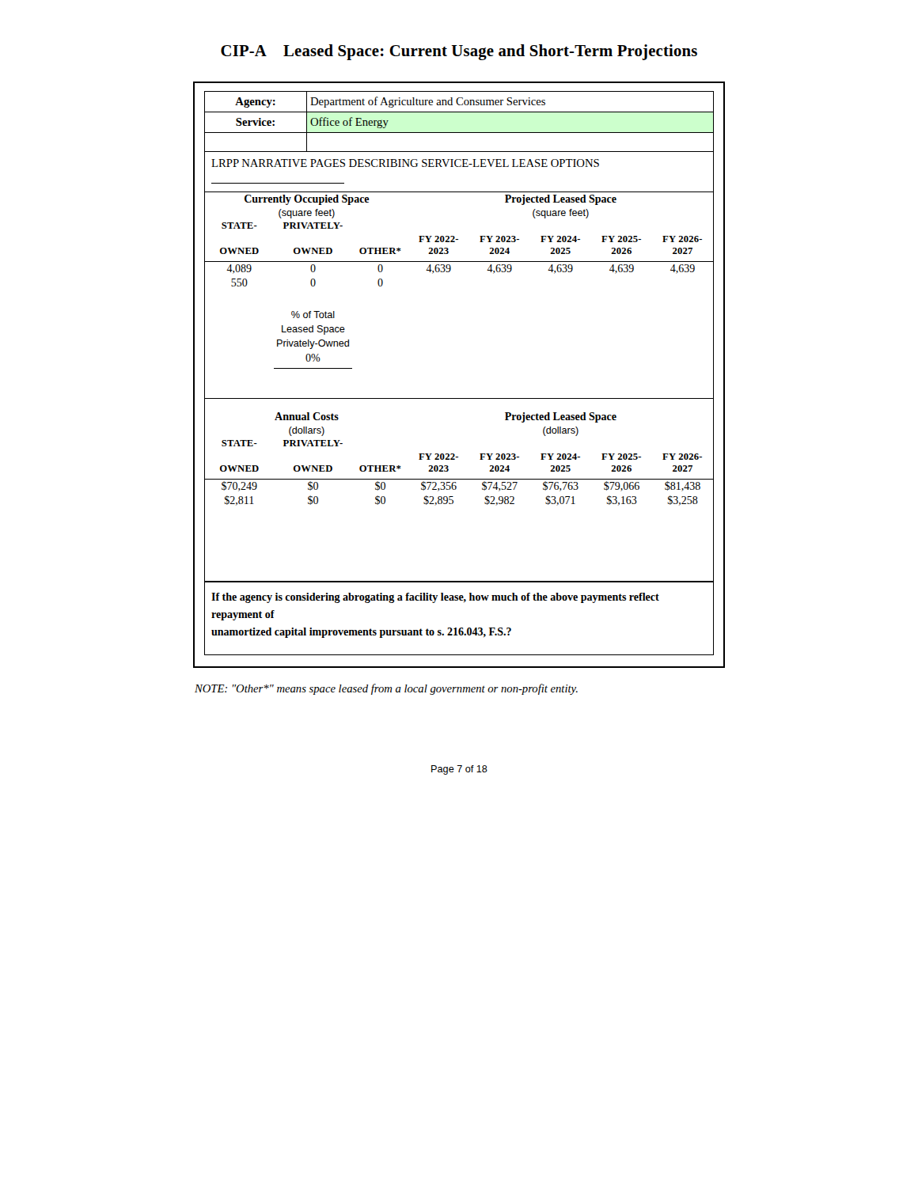CIP-A Leased Space: Current Usage and Short-Term Projections
| Agency: | Department of Agriculture and Consumer Services |
| Service: | Office of Energy |
LRPP NARRATIVE PAGES DESCRIBING SERVICE-LEVEL LEASE OPTIONS
| Currently Occupied Space | Projected Leased Space |
| (square feet) | (square feet) |
| STATE- | PRIVATELY- | | | | | | |
| OWNED | OWNED | OTHER* | FY 2022-2023 | FY 2023-2024 | FY 2024-2025 | FY 2025-2026 | FY 2026-2027 |
| 4,089 | 0 | 0 | 4,639 | 4,639 | 4,639 | 4,639 | 4,639 |
| 550 | 0 | 0 | | | | | |
| | % of Total | |
| | Leased Space | |
| | Privately-Owned | |
| | 0% | |
| Annual Costs | Projected Leased Space |
| (dollars) | (dollars) |
| STATE- | PRIVATELY- | | | | | | |
| OWNED | OWNED | OTHER* | FY 2022-2023 | FY 2023-2024 | FY 2024-2025 | FY 2025-2026 | FY 2026-2027 |
| $70,249 | $0 | $0 | $72,356 | $74,527 | $76,763 | $79,066 | $81,438 |
| $2,811 | $0 | $0 | $2,895 | $2,982 | $3,071 | $3,163 | $3,258 |
If the agency is considering abrogating a facility lease, how much of the above payments reflect repayment of
unamortized capital improvements pursuant to s. 216.043, F.S.?
NOTE: "Other*" means space leased from a local government or non-profit entity.
Page 7 of 18